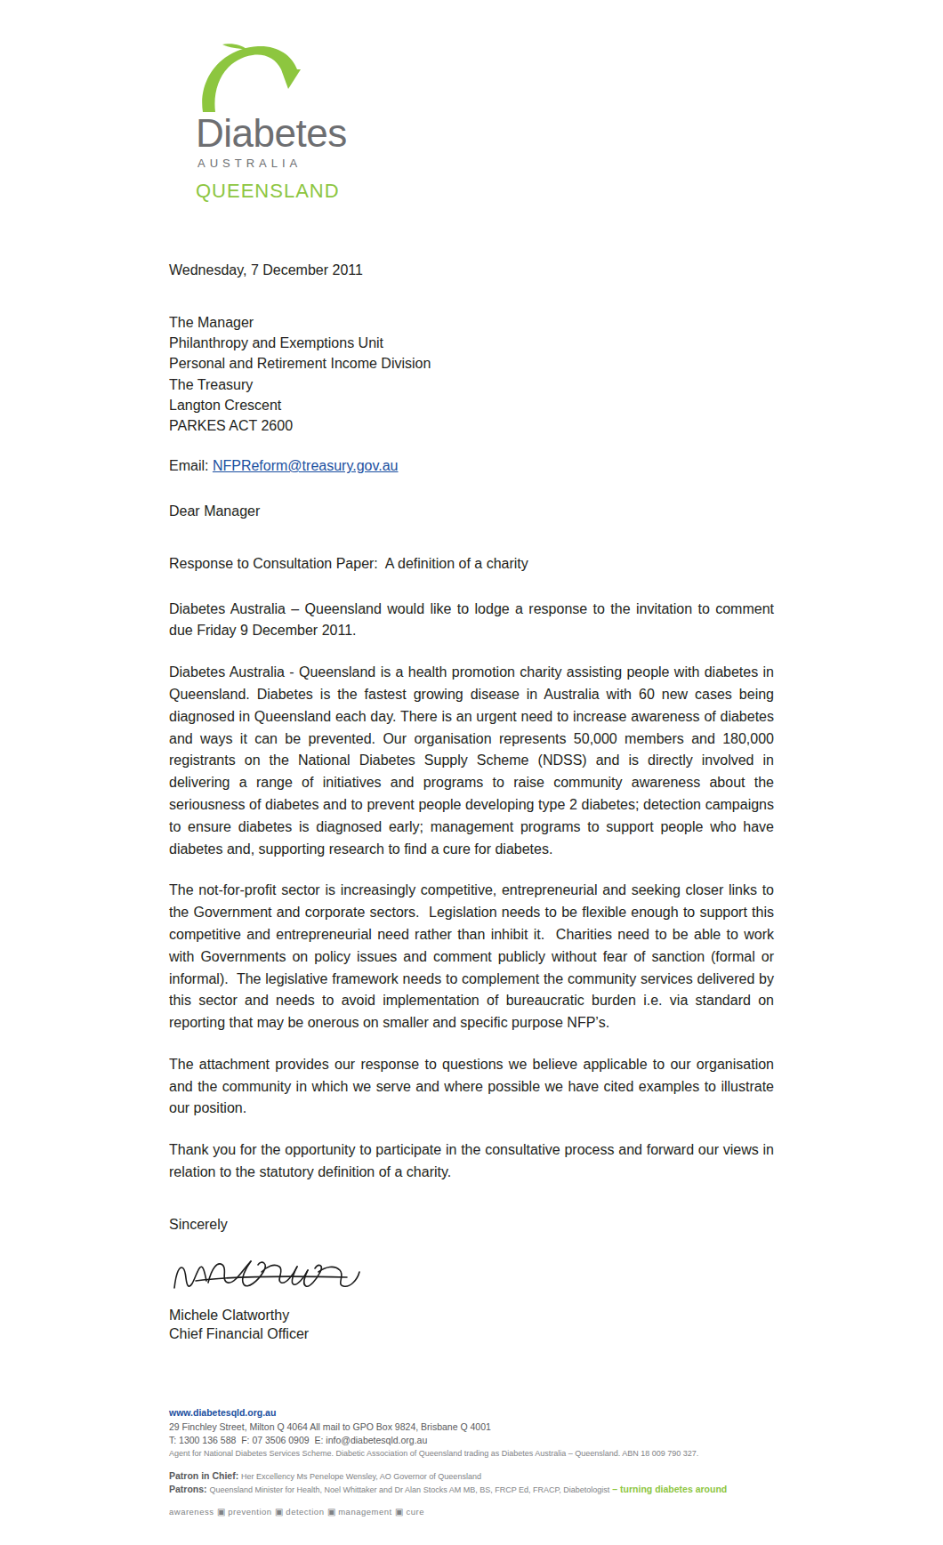Diabetes
AUSTRALIA
QUEENSLAND
Wednesday, 7 December 2011
The Manager
Philanthropy and Exemptions Unit
Personal and Retirement Income Division
The Treasury
Langton Crescent
PARKES ACT 2600
Email: NFPReform@treasury.gov.au
Dear Manager
Response to Consultation Paper: A definition of a charity
Diabetes Australia – Queensland would like to lodge a response to the invitation to comment due Friday 9 December 2011.
Diabetes Australia - Queensland is a health promotion charity assisting people with diabetes in Queensland. Diabetes is the fastest growing disease in Australia with 60 new cases being diagnosed in Queensland each day. There is an urgent need to increase awareness of diabetes and ways it can be prevented. Our organisation represents 50,000 members and 180,000 registrants on the National Diabetes Supply Scheme (NDSS) and is directly involved in delivering a range of initiatives and programs to raise community awareness about the seriousness of diabetes and to prevent people developing type 2 diabetes; detection campaigns to ensure diabetes is diagnosed early; management programs to support people who have diabetes and, supporting research to find a cure for diabetes.
The not-for-profit sector is increasingly competitive, entrepreneurial and seeking closer links to the Government and corporate sectors. Legislation needs to be flexible enough to support this competitive and entrepreneurial need rather than inhibit it. Charities need to be able to work with Governments on policy issues and comment publicly without fear of sanction (formal or informal). The legislative framework needs to complement the community services delivered by this sector and needs to avoid implementation of bureaucratic burden i.e. via standard on reporting that may be onerous on smaller and specific purpose NFP’s.
The attachment provides our response to questions we believe applicable to our organisation and the community in which we serve and where possible we have cited examples to illustrate our position.
Thank you for the opportunity to participate in the consultative process and forward our views in relation to the statutory definition of a charity.
Sincerely
Michele Clatworthy
Chief Financial Officer
www.diabetesqld.org.au
29 Finchley Street, Milton Q 4064 All mail to GPO Box 9824, Brisbane Q 4001
T: 1300 136 588 F: 07 3506 0909 E: info@diabetesqld.org.au
Agent for National Diabetes Services Scheme. Diabetic Association of Queensland trading as Diabetes Australia – Queensland. ABN 18 009 790 327.
Patron in Chief: Her Excellency Ms Penelope Wensley, AO Governor of Queensland
Patrons: Queensland Minister for Health, Noel Whittaker and Dr Alan Stocks AM MB, BS, FRCP Ed, FRACP, Diabetologist – turning diabetes around
awareness ▣ prevention ▣ detection ▣ management ▣ cure